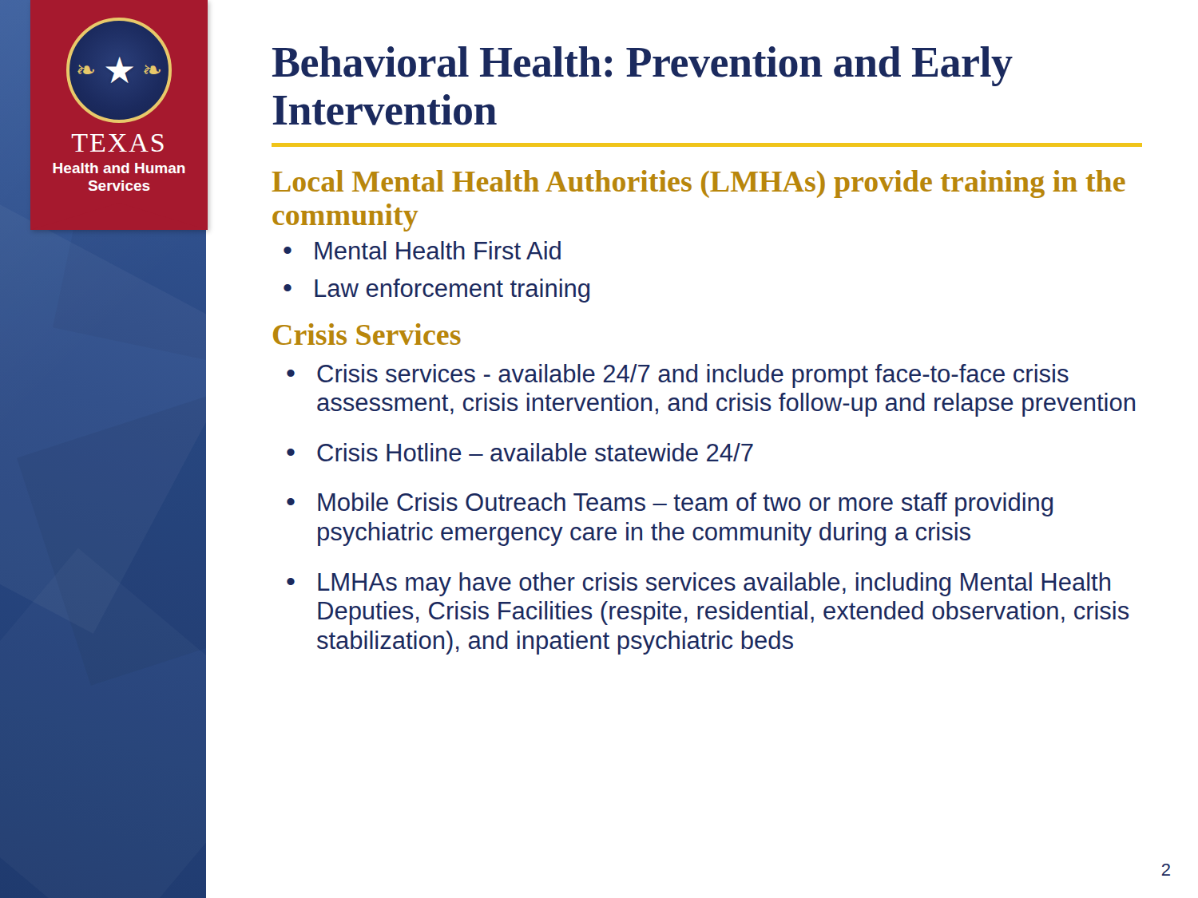❧ ★ ❧
TEXAS
Health and Human
Services
Behavioral Health: Prevention and Early Intervention
Local Mental Health Authorities (LMHAs) provide training in the community
Mental Health First Aid
Law enforcement training
Crisis Services
Crisis services - available 24/7 and include prompt face-to-face crisis assessment, crisis intervention, and crisis follow-up and relapse prevention
Crisis Hotline – available statewide 24/7
Mobile Crisis Outreach Teams – team of two or more staff providing psychiatric emergency care in the community during a crisis
LMHAs may have other crisis services available, including Mental Health Deputies, Crisis Facilities (respite, residential, extended observation, crisis stabilization), and inpatient psychiatric beds
2